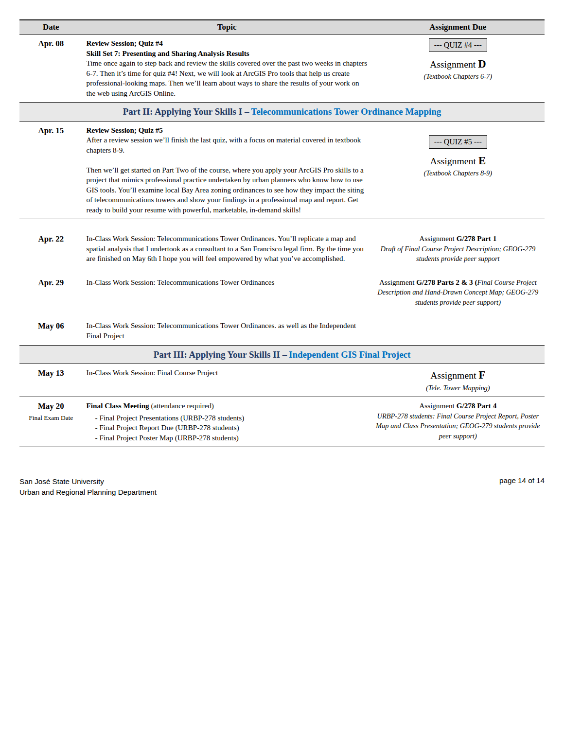| Date | Topic | Assignment Due |
| --- | --- | --- |
| Apr. 08 | Review Session; Quiz #4 Skill Set 7: Presenting and Sharing Analysis Results Time once again to step back and review the skills covered over the past two weeks in chapters 6-7. Then it’s time for quiz #4! Next, we will look at ArcGIS Pro tools that help us create professional-looking maps. Then we’ll learn about ways to share the results of your work on the web using ArcGIS Online. | --- QUIZ #4 --- Assignment D (Textbook Chapters 6-7) |
| Part II: Applying Your Skills I – Telecommunications Tower Ordinance Mapping |
| Apr. 15 | Review Session; Quiz #5 After a review session we’ll finish the last quiz, with a focus on material covered in textbook chapters 8-9. Then we’ll get started on Part Two of the course, where you apply your ArcGIS Pro skills to a project that mimics professional practice undertaken by urban planners who know how to use GIS tools. You’ll examine local Bay Area zoning ordinances to see how they impact the siting of telecommunications towers and show your findings in a professional map and report. Get ready to build your resume with powerful, marketable, in-demand skills! | --- QUIZ #5 --- Assignment E (Textbook Chapters 8-9) |
| Apr. 22 | In-Class Work Session: Telecommunications Tower Ordinances. You’ll replicate a map and spatial analysis that I undertook as a consultant to a San Francisco legal firm. By the time you are finished on May 6th I hope you will feel empowered by what you’ve accomplished. | Assignment G/278 Part 1 Draft of Final Course Project Description; GEOG-279 students provide peer support |
| Apr. 29 | In-Class Work Session: Telecommunications Tower Ordinances | Assignment G/278 Parts 2 & 3 ( Final Course Project Description and Hand-Drawn Concept Map; GEOG-279 students provide peer support) |
| May 06 | In-Class Work Session: Telecommunications Tower Ordinances. as well as the Independent Final Project | |
| Part III: Applying Your Skills II – Independent GIS Final Project |
| May 13 | In-Class Work Session: Final Course Project | Assignment F (Tele. Tower Mapping) |
| May 20 Final Exam Date | Final Class Meeting (attendance required) Final Project Presentations (URBP-278 students) Final Project Report Due (URBP-278 students) Final Project Poster Map (URBP-278 students) | Assignment G/278 Part 4 URBP-278 students: Final Course Project Report, Poster Map and Class Presentation; GEOG-279 students provide peer support) |
San José State University
Urban and Regional Planning Department
page 14 of 14